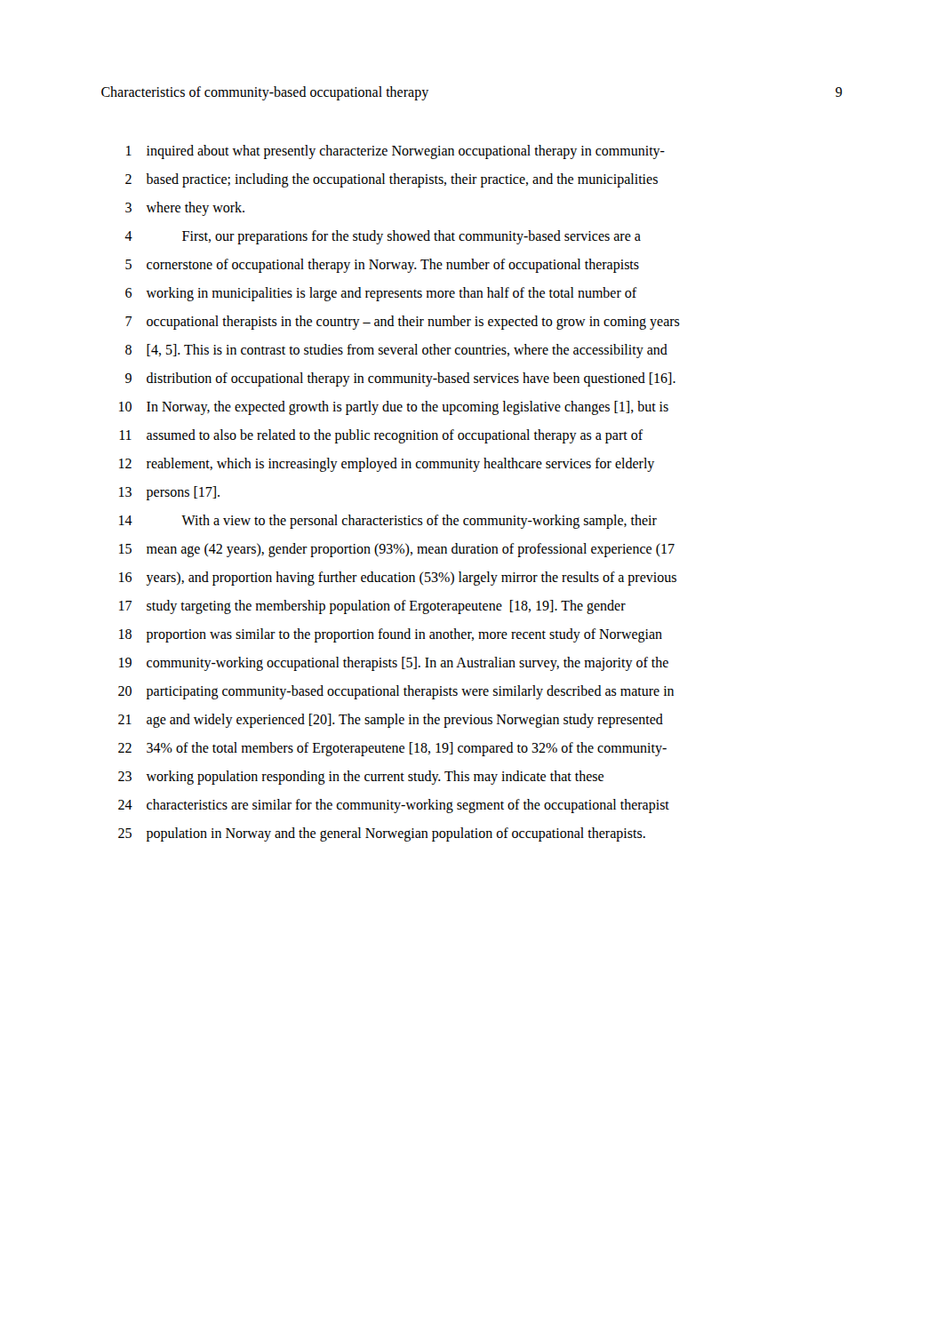Characteristics of community-based occupational therapy 9
inquired about what presently characterize Norwegian occupational therapy in community-
based practice; including the occupational therapists, their practice, and the municipalities
where they work.
First, our preparations for the study showed that community-based services are a
cornerstone of occupational therapy in Norway. The number of occupational therapists
working in municipalities is large and represents more than half of the total number of
occupational therapists in the country – and their number is expected to grow in coming years
[4, 5]. This is in contrast to studies from several other countries, where the accessibility and
distribution of occupational therapy in community-based services have been questioned [16].
In Norway, the expected growth is partly due to the upcoming legislative changes [1], but is
assumed to also be related to the public recognition of occupational therapy as a part of
reablement, which is increasingly employed in community healthcare services for elderly
persons [17].
With a view to the personal characteristics of the community-working sample, their
mean age (42 years), gender proportion (93%), mean duration of professional experience (17
years), and proportion having further education (53%) largely mirror the results of a previous
study targeting the membership population of Ergoterapeutene [18, 19]. The gender
proportion was similar to the proportion found in another, more recent study of Norwegian
community-working occupational therapists [5]. In an Australian survey, the majority of the
participating community-based occupational therapists were similarly described as mature in
age and widely experienced [20]. The sample in the previous Norwegian study represented
34% of the total members of Ergoterapeutene [18, 19] compared to 32% of the community-
working population responding in the current study. This may indicate that these
characteristics are similar for the community-working segment of the occupational therapist
population in Norway and the general Norwegian population of occupational therapists.